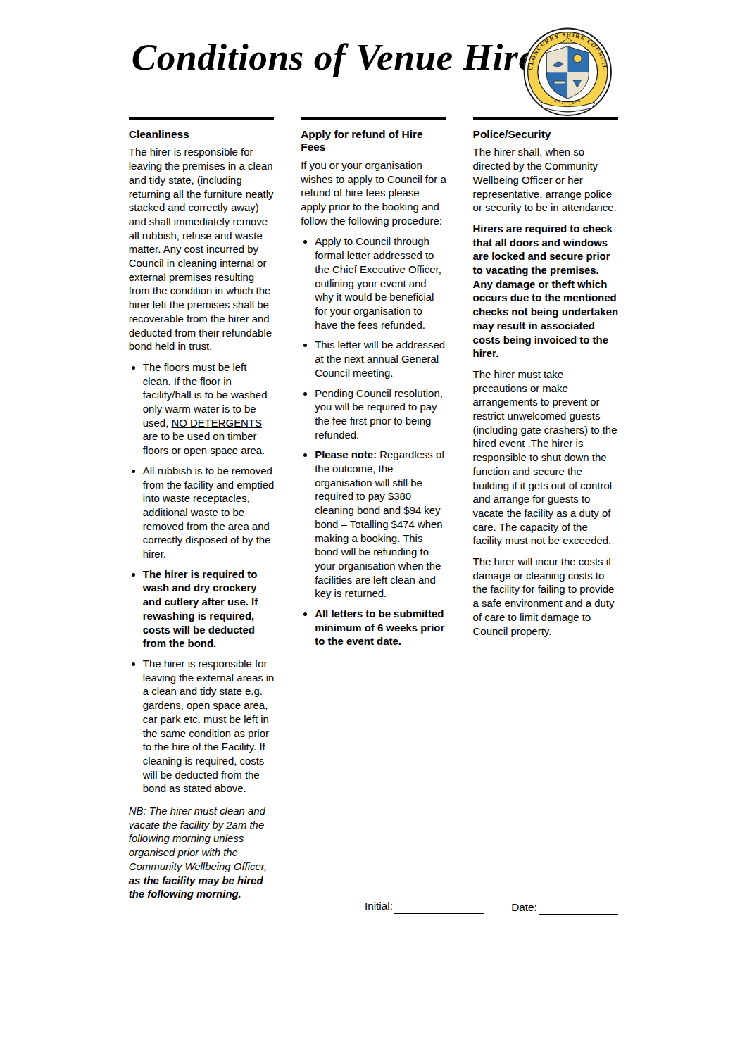Conditions of Venue Hire
CLONCURRY SHIRE COUNCIL EST. 1884
Cleanliness
The hirer is responsible for leaving the premises in a clean and tidy state, (including returning all the furniture neatly stacked and correctly away) and shall immediately remove all rubbish, refuse and waste matter. Any cost incurred by Council in cleaning internal or external premises resulting from the condition in which the hirer left the premises shall be recoverable from the hirer and deducted from their refundable bond held in trust.
The floors must be left clean. If the floor in facility/hall is to be washed only warm water is to be used, NO DETERGENTS are to be used on timber floors or open space area.
All rubbish is to be removed from the facility and emptied into waste receptacles, additional waste to be removed from the area and correctly disposed of by the hirer.
The hirer is required to wash and dry crockery and cutlery after use. If rewashing is required, costs will be deducted from the bond.
The hirer is responsible for leaving the external areas in a clean and tidy state e.g. gardens, open space area, car park etc. must be left in the same condition as prior to the hire of the Facility. If cleaning is required, costs will be deducted from the bond as stated above.
NB: The hirer must clean and vacate the facility by 2am the following morning unless organised prior with the Community Wellbeing Officer, as the facility may be hired the following morning.
Apply for refund of Hire Fees
If you or your organisation wishes to apply to Council for a refund of hire fees please apply prior to the booking and follow the following procedure:
Apply to Council through formal letter addressed to the Chief Executive Officer, outlining your event and why it would be beneficial for your organisation to have the fees refunded.
This letter will be addressed at the next annual General Council meeting.
Pending Council resolution, you will be required to pay the fee first prior to being refunded.
Please note: Regardless of the outcome, the organisation will still be required to pay $380 cleaning bond and $94 key bond – Totalling $474 when making a booking. This bond will be refunding to your organisation when the facilities are left clean and key is returned.
All letters to be submitted minimum of 6 weeks prior to the event date.
Police/Security
The hirer shall, when so directed by the Community Wellbeing Officer or her representative, arrange police or security to be in attendance.
Hirers are required to check that all doors and windows are locked and secure prior to vacating the premises. Any damage or theft which occurs due to the mentioned checks not being undertaken may result in associated costs being invoiced to the hirer.
The hirer must take precautions or make arrangements to prevent or restrict unwelcomed guests (including gate crashers) to the hired event .The hirer is responsible to shut down the function and secure the building if it gets out of control and arrange for guests to vacate the facility as a duty of care. The capacity of the facility must not be exceeded.
The hirer will incur the costs if damage or cleaning costs to the facility for failing to provide a safe environment and a duty of care to limit damage to Council property.
Initial: Date: